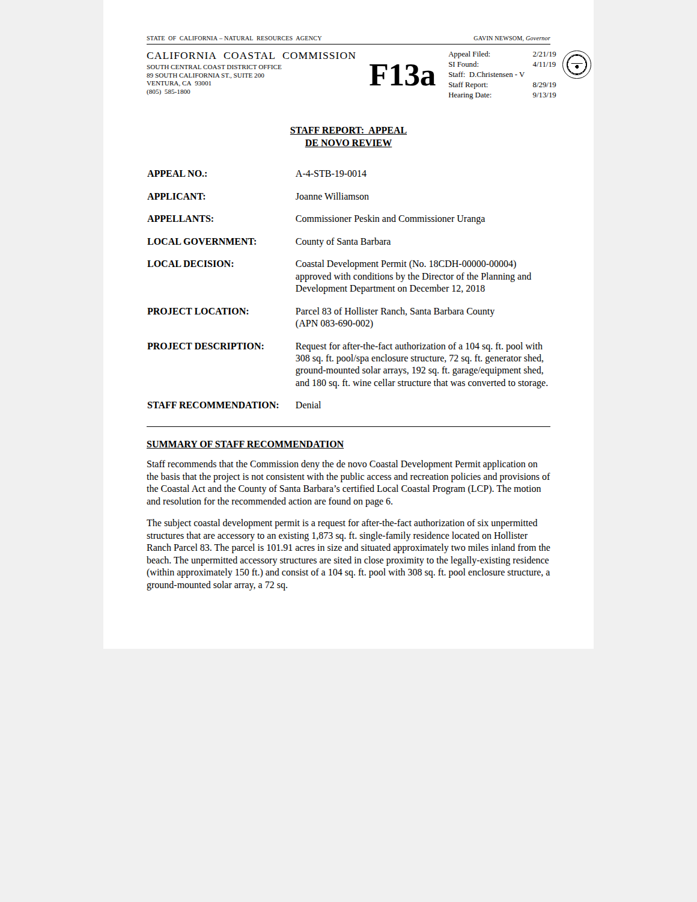State of California – Natural Resources Agency
Gavin Newsom, Governor
CALIFORNIA COASTAL COMMISSION
SOUTH CENTRAL COAST DISTRICT OFFICE
89 SOUTH CALIFORNIA ST., SUITE 200
VENTURA, CA 93001
(805) 585-1800
F13a
| Appeal Filed: | 2/21/19 |
| SI Found: | 4/11/19 |
| Staff: D.Christensen - V | |
| Staff Report: | 8/29/19 |
| Hearing Date: | 9/13/19 |
STAFF REPORT: APPEAL DE NOVO REVIEW
| APPEAL NO.: | A-4-STB-19-0014 |
| APPLICANT: | Joanne Williamson |
| APPELLANTS: | Commissioner Peskin and Commissioner Uranga |
| LOCAL GOVERNMENT: | County of Santa Barbara |
| LOCAL DECISION: | Coastal Development Permit (No. 18CDH-00000-00004) approved with conditions by the Director of the Planning and Development Department on December 12, 2018 |
| PROJECT LOCATION: | Parcel 83 of Hollister Ranch, Santa Barbara County (APN 083-690-002) |
| PROJECT DESCRIPTION: | Request for after-the-fact authorization of a 104 sq. ft. pool with 308 sq. ft. pool/spa enclosure structure, 72 sq. ft. generator shed, ground-mounted solar arrays, 192 sq. ft. garage/equipment shed, and 180 sq. ft. wine cellar structure that was converted to storage. |
| STAFF RECOMMENDATION: | Denial |
SUMMARY OF STAFF RECOMMENDATION
Staff recommends that the Commission deny the de novo Coastal Development Permit application on the basis that the project is not consistent with the public access and recreation policies and provisions of the Coastal Act and the County of Santa Barbara’s certified Local Coastal Program (LCP). The motion and resolution for the recommended action are found on page 6.
The subject coastal development permit is a request for after-the-fact authorization of six unpermitted structures that are accessory to an existing 1,873 sq. ft. single-family residence located on Hollister Ranch Parcel 83. The parcel is 101.91 acres in size and situated approximately two miles inland from the beach. The unpermitted accessory structures are sited in close proximity to the legally-existing residence (within approximately 150 ft.) and consist of a 104 sq. ft. pool with 308 sq. ft. pool enclosure structure, a ground-mounted solar array, a 72 sq.